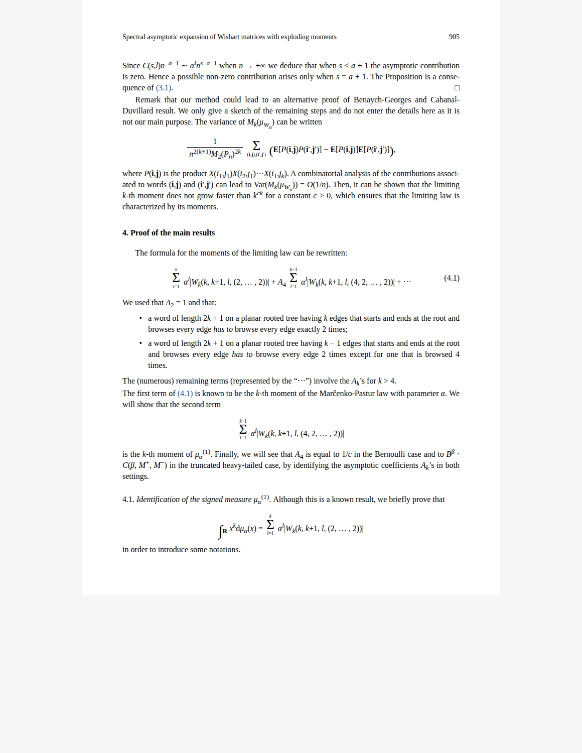Spectral asymptotic expansion of Wishart matrices with exploding moments 905
Since C(s,l)n−a−1 ∼ αlns−a−1 when n → +∞ we deduce that when s < a + 1 the asymptotic contribution is zero. Hence a possible non-zero contribution arises only when s = a + 1. The Proposition is a consequence of (3.1).□
Remark that our method could lead to an alternative proof of Benaych-Georges and Cabanal-Duvillard result. We only give a sketch of the remaining steps and do not enter the details here as it is not our main purpose. The variance of Mk(μWn) can be written
1 n2(k+1)M2(Pn)2k Σ(i,j),(i′,j′) (E[P(i,j)P(i′,j′)] − E[P(i,j)]E[P(i′,j′)]),
where P(i,j) is the product X(i1,j1)X(i2,j1)···X(i1,jk). A combinatorial analysis of the contributions associated to words (i,j) and (i′,j′) can lead to Var(Mk(μWn)) = O(1/n). Then, it can be shown that the limiting k-th moment does not grow faster than kck for a constant c > 0, which ensures that the limiting law is characterized by its moments.
4. Proof of the main results
The formula for the moments of the limiting law can be rewritten:
kΣl=1 αl|Wk(k, k+1, l, (2, … , 2))| + A4 k−1 Σl=1 αl|Wk(k, k+1, l, (4, 2, … , 2))| + ··· (4.1)
We used that A2 = 1 and that:
a word of length 2k + 1 on a planar rooted tree having k edges that starts and ends at the root and browses every edge has to browse every edge exactly 2 times;
a word of length 2k + 1 on a planar rooted tree having k − 1 edges that starts and ends at the root and browses every edge has to browse every edge 2 times except for one that is browsed 4 times.
The (numerous) remaining terms (represented by the “···”) involve the Ak’s for k > 4.
The first term of (4.1) is known to be the k-th moment of the Marčenko-Pastur law with parameter α. We will show that the second term
k−1 Σl=1 αl|Wk(k, k+1, l, (4, 2, … , 2))|
is the k-th moment of μα(1). Finally, we will see that A4 is equal to 1/c in the Bernoulli case and to Bβ · C(β, M+, M−) in the truncated heavy-tailed case, by identifying the asymptotic coefficients Ak’s in both settings.
4.1. Identification of the signed measure μα(1). Although this is a known result, we briefly prove that
∫R xkdμα(x) = kΣl=1 αl|Wk(k, k+1, l, (2, … , 2))|
in order to introduce some notations.